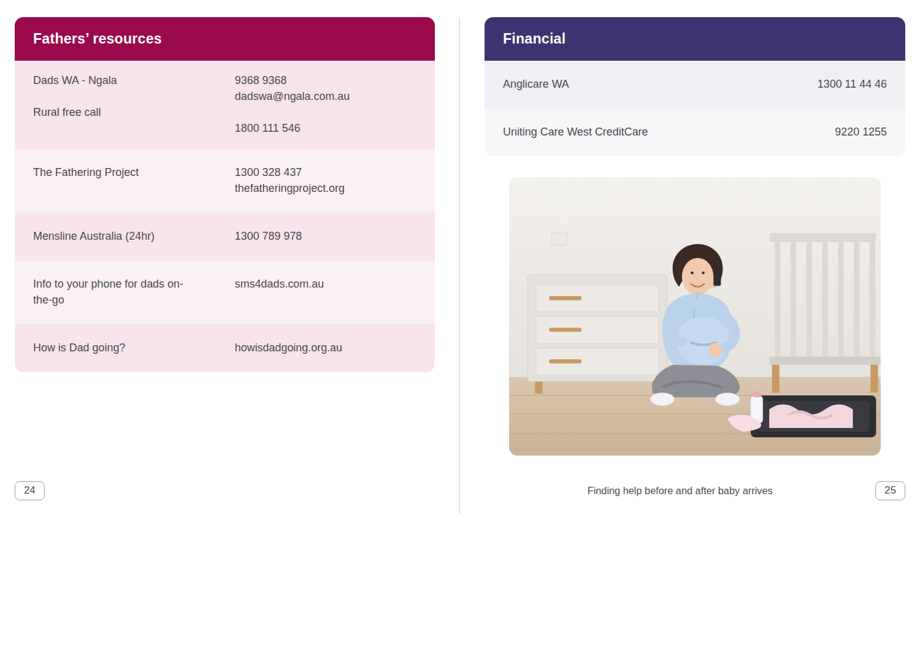Fathers’ resources
| Dads WA - Ngala Rural free call | 9368 9368 dadswa@ngala.com.au 1800 111 546 |
| The Fathering Project | 1300 328 437 thefatheringproject.org |
| Mensline Australia (24hr) | 1300 789 978 |
| Info to your phone for dads on-the-go | sms4dads.com.au |
| How is Dad going? | howisdadgoing.org.au |
24
Financial
| Anglicare WA | 1300 11 44 46 |
| Uniting Care West CreditCare | 9220 1255 |
Finding help before and after baby arrives 25